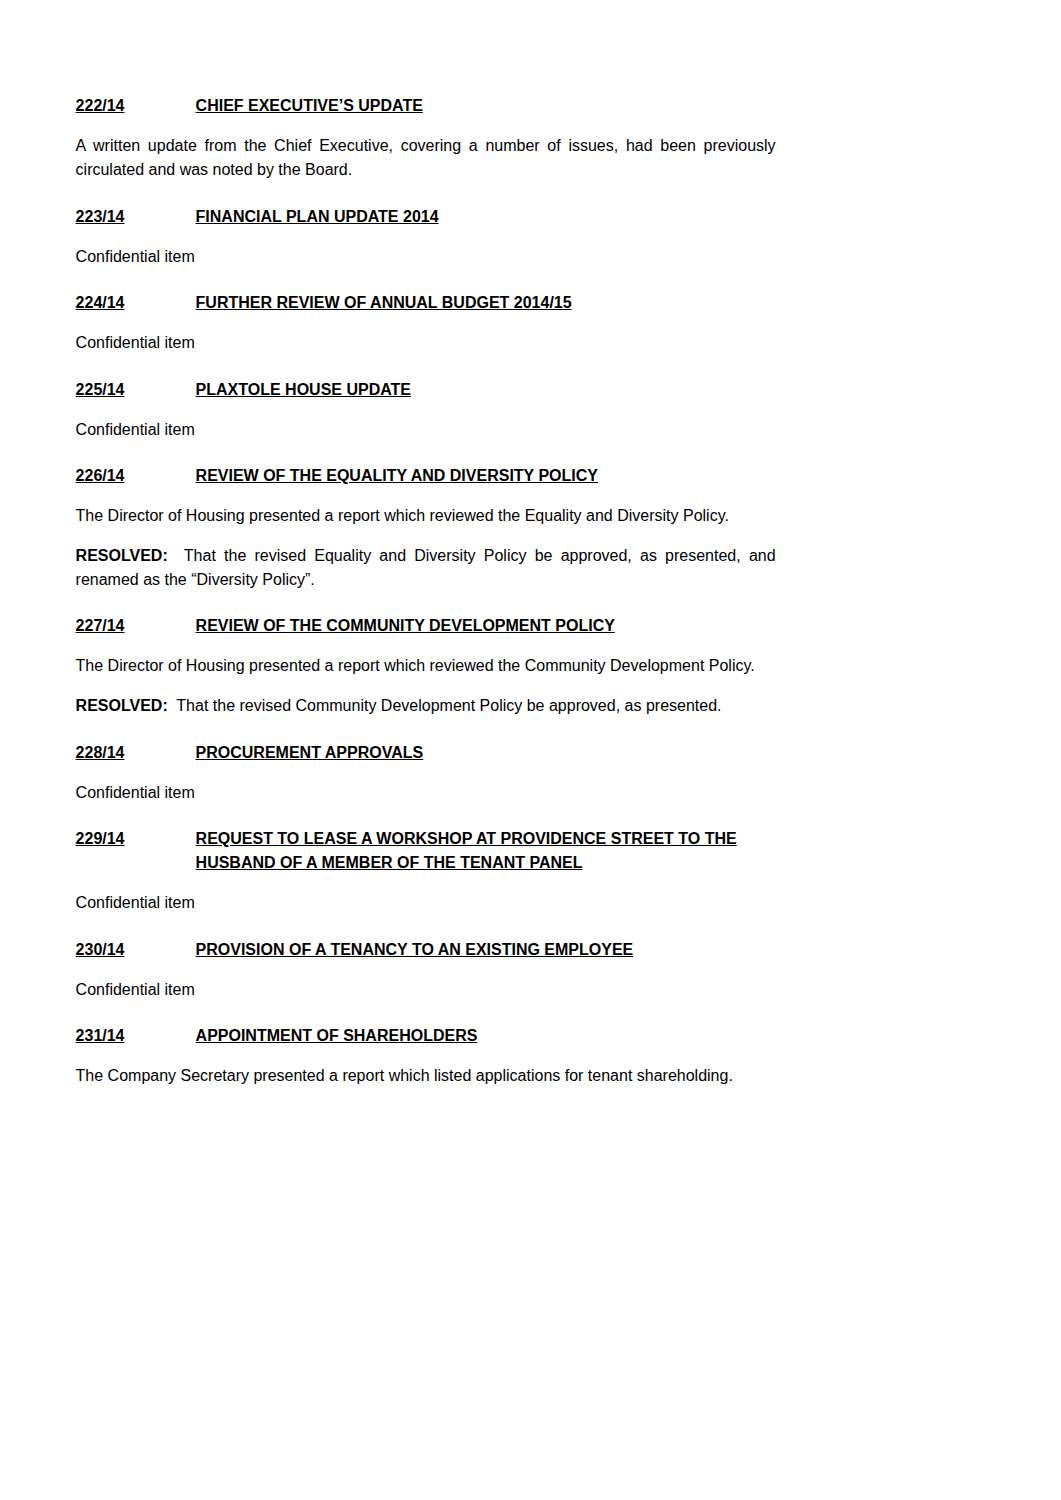222/14 CHIEF EXECUTIVE’S UPDATE
A written update from the Chief Executive, covering a number of issues, had been previously circulated and was noted by the Board.
223/14 FINANCIAL PLAN UPDATE 2014
Confidential item
224/14 FURTHER REVIEW OF ANNUAL BUDGET 2014/15
Confidential item
225/14 PLAXTOLE HOUSE UPDATE
Confidential item
226/14 REVIEW OF THE EQUALITY AND DIVERSITY POLICY
The Director of Housing presented a report which reviewed the Equality and Diversity Policy.
RESOLVED: That the revised Equality and Diversity Policy be approved, as presented, and renamed as the “Diversity Policy”.
227/14 REVIEW OF THE COMMUNITY DEVELOPMENT POLICY
The Director of Housing presented a report which reviewed the Community Development Policy.
RESOLVED: That the revised Community Development Policy be approved, as presented.
228/14 PROCUREMENT APPROVALS
Confidential item
229/14 REQUEST TO LEASE A WORKSHOP AT PROVIDENCE STREET TO THE HUSBAND OF A MEMBER OF THE TENANT PANEL
Confidential item
230/14 PROVISION OF A TENANCY TO AN EXISTING EMPLOYEE
Confidential item
231/14 APPOINTMENT OF SHAREHOLDERS
The Company Secretary presented a report which listed applications for tenant shareholding.